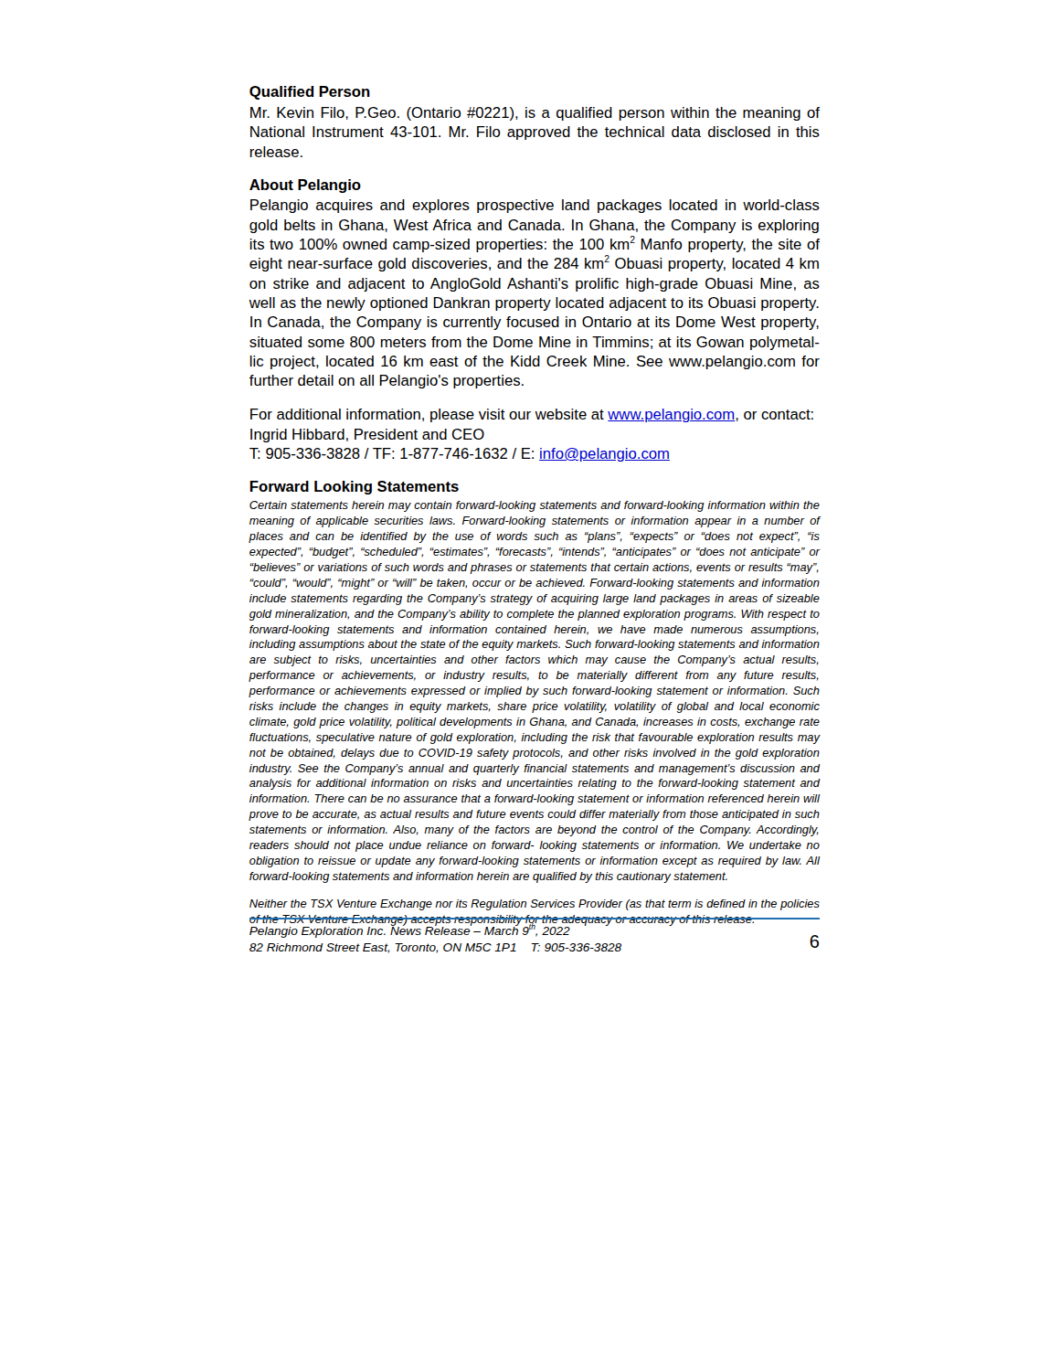Qualified Person
Mr. Kevin Filo, P.Geo. (Ontario #0221), is a qualified person within the meaning of National Instrument 43-101. Mr. Filo approved the technical data disclosed in this release.
About Pelangio
Pelangio acquires and explores prospective land packages located in world-class gold belts in Ghana, West Africa and Canada. In Ghana, the Company is exploring its two 100% owned camp-sized properties: the 100 km2 Manfo property, the site of eight near-surface gold discoveries, and the 284 km2 Obuasi property, located 4 km on strike and adjacent to AngloGold Ashanti's prolific high-grade Obuasi Mine, as well as the newly optioned Dankran property located adjacent to its Obuasi property. In Canada, the Company is currently focused in Ontario at its Dome West property, situated some 800 meters from the Dome Mine in Timmins; at its Gowan polymetallic project, located 16 km east of the Kidd Creek Mine. See www.pelangio.com for further detail on all Pelangio's properties.
For additional information, please visit our website at www.pelangio.com, or contact:
Ingrid Hibbard, President and CEO
T: 905-336-3828 / TF: 1-877-746-1632 / E: info@pelangio.com
Forward Looking Statements
Certain statements herein may contain forward-looking statements and forward-looking information within the meaning of applicable securities laws. Forward-looking statements or information appear in a number of places and can be identified by the use of words such as “plans”, “expects” or “does not expect”, “is expected”, “budget”, “scheduled”, “estimates”, “forecasts”, “intends”, “anticipates” or “does not anticipate” or “believes” or variations of such words and phrases or statements that certain actions, events or results “may”, “could”, “would”, “might” or “will” be taken, occur or be achieved. Forward-looking statements and information include statements regarding the Company’s strategy of acquiring large land packages in areas of sizeable gold mineralization, and the Company’s ability to complete the planned exploration programs. With respect to forward-looking statements and information contained herein, we have made numerous assumptions, including assumptions about the state of the equity markets. Such forward-looking statements and information are subject to risks, uncertainties and other factors which may cause the Company’s actual results, performance or achievements, or industry results, to be materially different from any future results, performance or achievements expressed or implied by such forward-looking statement or information. Such risks include the changes in equity markets, share price volatility, volatility of global and local economic climate, gold price volatility, political developments in Ghana, and Canada, increases in costs, exchange rate fluctuations, speculative nature of gold exploration, including the risk that favourable exploration results may not be obtained, delays due to COVID-19 safety protocols, and other risks involved in the gold exploration industry. See the Company’s annual and quarterly financial statements and management’s discussion and analysis for additional information on risks and uncertainties relating to the forward-looking statement and information. There can be no assurance that a forward-looking statement or information referenced herein will prove to be accurate, as actual results and future events could differ materially from those anticipated in such statements or information. Also, many of the factors are beyond the control of the Company. Accordingly, readers should not place undue reliance on forward- looking statements or information. We undertake no obligation to reissue or update any forward-looking statements or information except as required by law. All forward-looking statements and information herein are qualified by this cautionary statement.
Neither the TSX Venture Exchange nor its Regulation Services Provider (as that term is defined in the policies of the TSX Venture Exchange) accepts responsibility for the adequacy or accuracy of this release.
Pelangio Exploration Inc. News Release – March 9th, 2022
82 Richmond Street East, Toronto, ON M5C 1P1 T: 905-336-3828
6